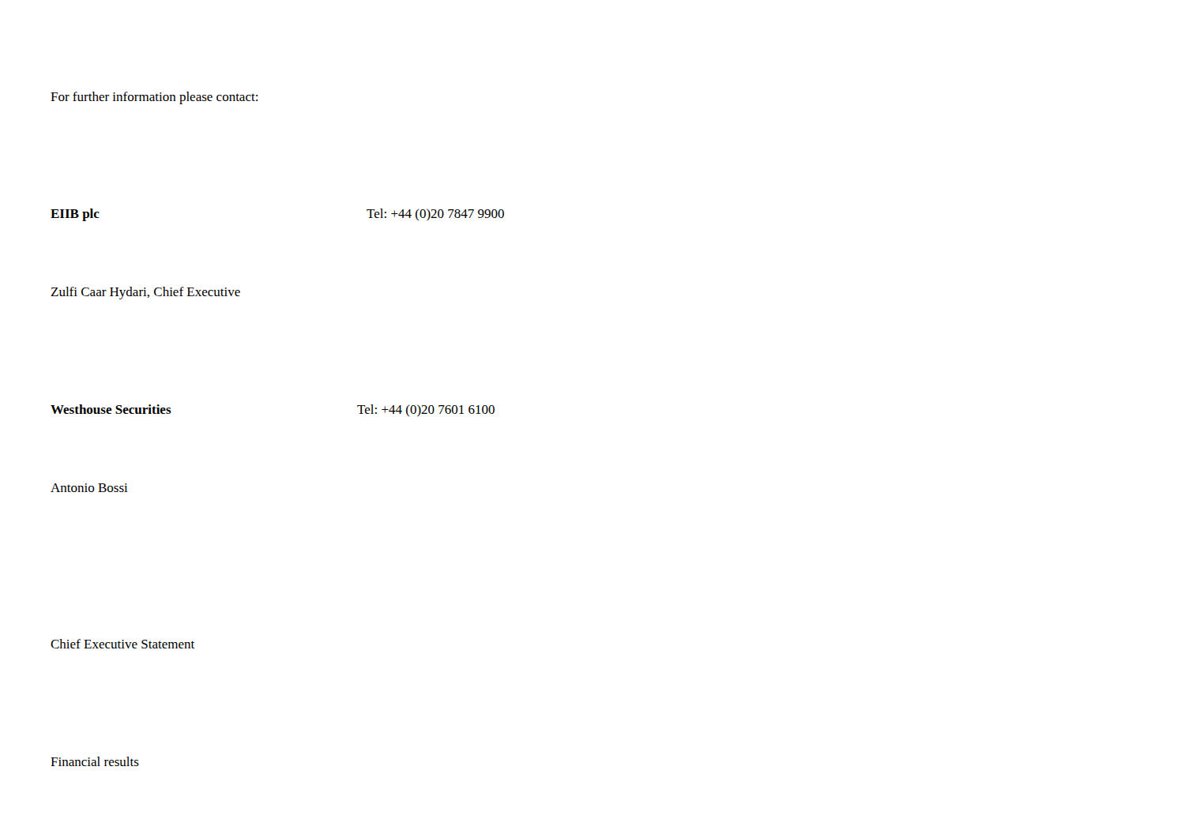For further information please contact:
EIIB plc
Tel: +44 (0)20 7847 9900
Zulfi Caar Hydari, Chief Executive
Westhouse Securities
Tel: +44 (0)20 7601 6100
Antonio Bossi
Chief Executive Statement
Financial results